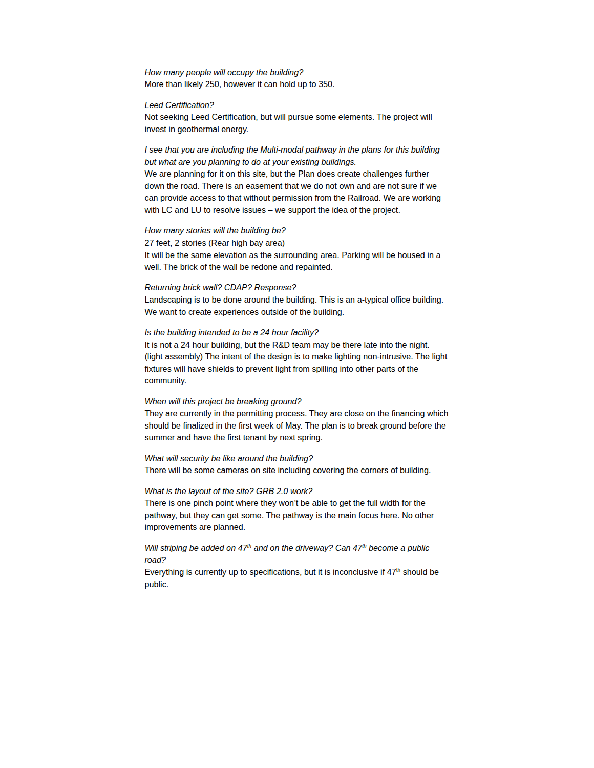How many people will occupy the building?
More than likely 250, however it can hold up to 350.
Leed Certification?
Not seeking Leed Certification, but will pursue some elements. The project will invest in geothermal energy.
I see that you are including the Multi-modal pathway in the plans for this building but what are you planning to do at your existing buildings.
We are planning for it on this site, but the Plan does create challenges further down the road. There is an easement that we do not own and are not sure if we can provide access to that without permission from the Railroad. We are working with LC and LU to resolve issues – we support the idea of the project.
How many stories will the building be?
27 feet, 2 stories (Rear high bay area)
It will be the same elevation as the surrounding area. Parking will be housed in a well. The brick of the wall be redone and repainted.
Returning brick wall? CDAP? Response?
Landscaping is to be done around the building. This is an a-typical office building. We want to create experiences outside of the building.
Is the building intended to be a 24 hour facility?
It is not a 24 hour building, but the R&D team may be there late into the night. (light assembly) The intent of the design is to make lighting non-intrusive. The light fixtures will have shields to prevent light from spilling into other parts of the community.
When will this project be breaking ground?
They are currently in the permitting process. They are close on the financing which should be finalized in the first week of May. The plan is to break ground before the summer and have the first tenant by next spring.
What will security be like around the building?
There will be some cameras on site including covering the corners of building.
What is the layout of the site? GRB 2.0 work?
There is one pinch point where they won’t be able to get the full width for the pathway, but they can get some. The pathway is the main focus here. No other improvements are planned.
Will striping be added on 47th and on the driveway? Can 47th become a public road?
Everything is currently up to specifications, but it is inconclusive if 47th should be public.